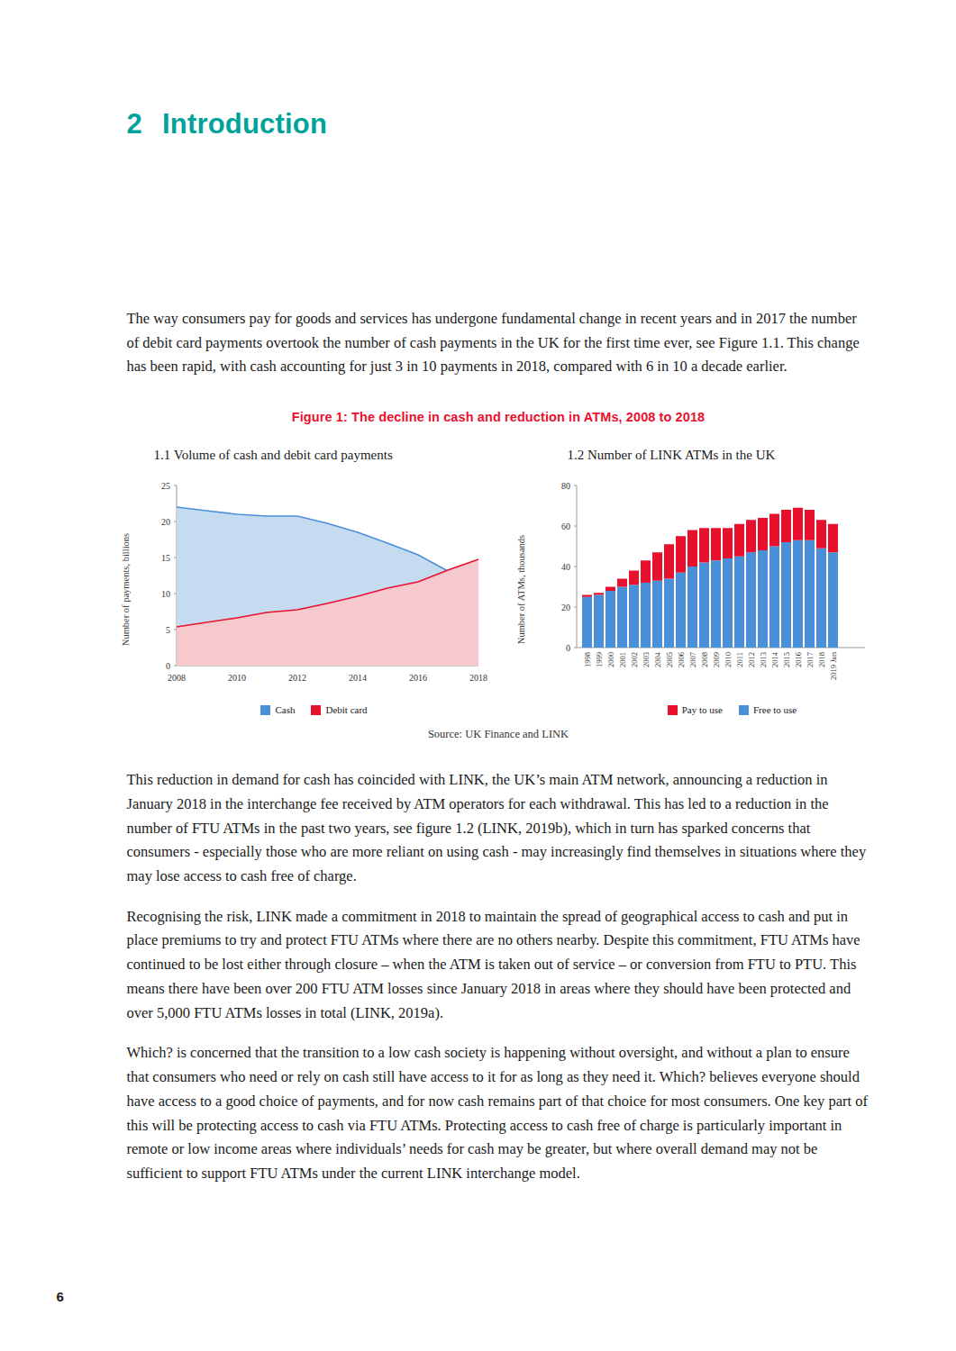2 Introduction
The way consumers pay for goods and services has undergone fundamental change in recent years and in 2017 the number of debit card payments overtook the number of cash payments in the UK for the first time ever, see Figure 1.1. This change has been rapid, with cash accounting for just 3 in 10 payments in 2018, compared with 6 in 10 a decade earlier.
Figure 1: The decline in cash and reduction in ATMs, 2008 to 2018
1.1 Volume of cash and debit card payments
Number of payments, billions
25 20 15 10 5 0 2008 2010 2012 2014 2016 2018
Cash
Debit card
1.2 Number of LINK ATMs in the UK
Number of ATMs, thousands
80 60 40 20 0 1998 1999 2000 2001 2002 2003 2004 2005 2006 2007 2008 2009 2010 2011 2012 2013 2014 2015 2016 2017 2018 2019 Jun
Pay to use
Free to use
Source: UK Finance and LINK
This reduction in demand for cash has coincided with LINK, the UK’s main ATM network, announcing a reduction in January 2018 in the interchange fee received by ATM operators for each withdrawal. This has led to a reduction in the number of FTU ATMs in the past two years, see figure 1.2 (LINK, 2019b), which in turn has sparked concerns that consumers - especially those who are more reliant on using cash - may increasingly find themselves in situations where they may lose access to cash free of charge.
Recognising the risk, LINK made a commitment in 2018 to maintain the spread of geographical access to cash and put in place premiums to try and protect FTU ATMs where there are no others nearby. Despite this commitment, FTU ATMs have continued to be lost either through closure – when the ATM is taken out of service – or conversion from FTU to PTU. This means there have been over 200 FTU ATM losses since January 2018 in areas where they should have been protected and over 5,000 FTU ATMs losses in total (LINK, 2019a).
Which? is concerned that the transition to a low cash society is happening without oversight, and without a plan to ensure that consumers who need or rely on cash still have access to it for as long as they need it. Which? believes everyone should have access to a good choice of payments, and for now cash remains part of that choice for most consumers. One key part of this will be protecting access to cash via FTU ATMs. Protecting access to cash free of charge is particularly important in remote or low income areas where individuals’ needs for cash may be greater, but where overall demand may not be sufficient to support FTU ATMs under the current LINK interchange model.
6